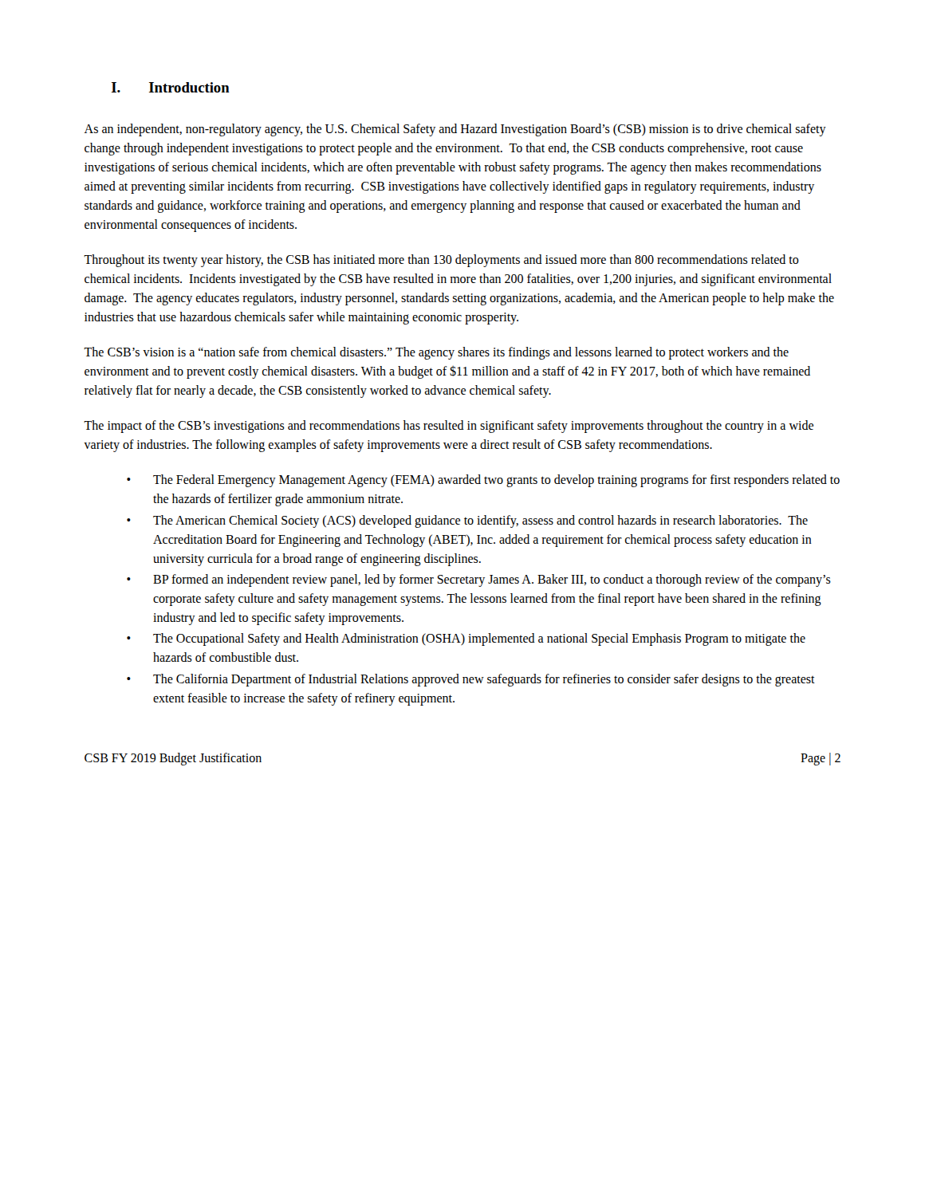I.
Introduction
As an independent, non-regulatory agency, the U.S. Chemical Safety and Hazard Investigation Board’s (CSB) mission is to drive chemical safety change through independent investigations to protect people and the environment. To that end, the CSB conducts comprehensive, root cause investigations of serious chemical incidents, which are often preventable with robust safety programs. The agency then makes recommendations aimed at preventing similar incidents from recurring. CSB investigations have collectively identified gaps in regulatory requirements, industry standards and guidance, workforce training and operations, and emergency planning and response that caused or exacerbated the human and environmental consequences of incidents.
Throughout its twenty year history, the CSB has initiated more than 130 deployments and issued more than 800 recommendations related to chemical incidents. Incidents investigated by the CSB have resulted in more than 200 fatalities, over 1,200 injuries, and significant environmental damage. The agency educates regulators, industry personnel, standards setting organizations, academia, and the American people to help make the industries that use hazardous chemicals safer while maintaining economic prosperity.
The CSB’s vision is a “nation safe from chemical disasters.” The agency shares its findings and lessons learned to protect workers and the environment and to prevent costly chemical disasters. With a budget of $11 million and a staff of 42 in FY 2017, both of which have remained relatively flat for nearly a decade, the CSB consistently worked to advance chemical safety.
The impact of the CSB’s investigations and recommendations has resulted in significant safety improvements throughout the country in a wide variety of industries. The following examples of safety improvements were a direct result of CSB safety recommendations.
The Federal Emergency Management Agency (FEMA) awarded two grants to develop training programs for first responders related to the hazards of fertilizer grade ammonium nitrate.
The American Chemical Society (ACS) developed guidance to identify, assess and control hazards in research laboratories. The Accreditation Board for Engineering and Technology (ABET), Inc. added a requirement for chemical process safety education in university curricula for a broad range of engineering disciplines.
BP formed an independent review panel, led by former Secretary James A. Baker III, to conduct a thorough review of the company’s corporate safety culture and safety management systems. The lessons learned from the final report have been shared in the refining industry and led to specific safety improvements.
The Occupational Safety and Health Administration (OSHA) implemented a national Special Emphasis Program to mitigate the hazards of combustible dust.
The California Department of Industrial Relations approved new safeguards for refineries to consider safer designs to the greatest extent feasible to increase the safety of refinery equipment.
CSB FY 2019 Budget Justification Page | 2